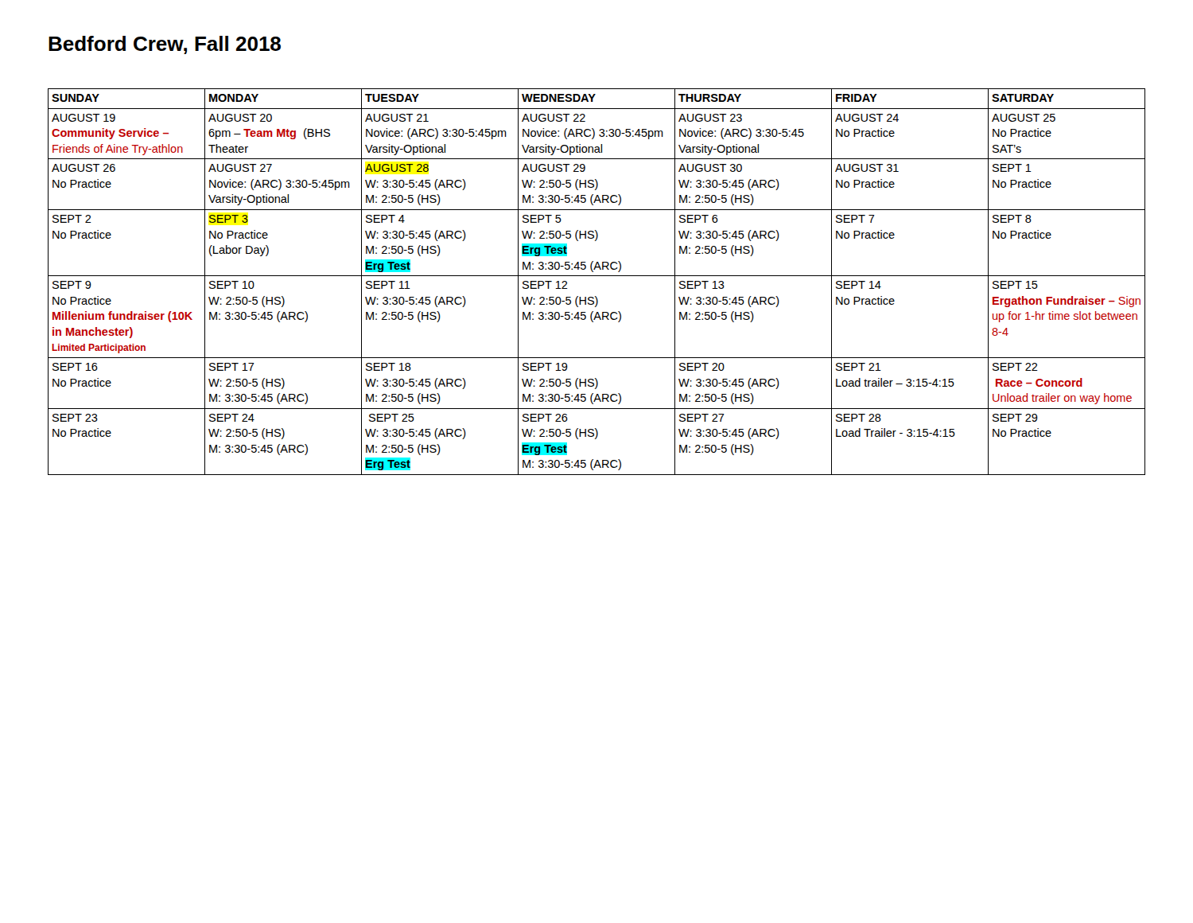Bedford Crew, Fall 2018
| SUNDAY | MONDAY | TUESDAY | WEDNESDAY | THURSDAY | FRIDAY | SATURDAY |
| --- | --- | --- | --- | --- | --- | --- |
| AUGUST 19 Community Service – Friends of Aine Try-athlon | AUGUST 20 6pm – Team Mtg (BHS Theater | AUGUST 21 Novice: (ARC) 3:30-5:45pm Varsity-Optional | AUGUST 22 Novice: (ARC) 3:30-5:45pm Varsity-Optional | AUGUST 23 Novice: (ARC) 3:30-5:45 Varsity-Optional | AUGUST 24 No Practice | AUGUST 25 No Practice SAT’s |
| AUGUST 26 No Practice | AUGUST 27 Novice: (ARC) 3:30-5:45pm Varsity-Optional | AUGUST 28 W: 3:30-5:45 (ARC) M: 2:50-5 (HS) | AUGUST 29 W: 2:50-5 (HS) M: 3:30-5:45 (ARC) | AUGUST 30 W: 3:30-5:45 (ARC) M: 2:50-5 (HS) | AUGUST 31 No Practice | SEPT 1 No Practice |
| SEPT 2 No Practice | SEPT 3 No Practice (Labor Day) | SEPT 4 W: 3:30-5:45 (ARC) M: 2:50-5 (HS) Erg Test | SEPT 5 W: 2:50-5 (HS) Erg Test M: 3:30-5:45 (ARC) | SEPT 6 W: 3:30-5:45 (ARC) M: 2:50-5 (HS) | SEPT 7 No Practice | SEPT 8 No Practice |
| SEPT 9 No Practice Millenium fundraiser (10K in Manchester) Limited Participation | SEPT 10 W: 2:50-5 (HS) M: 3:30-5:45 (ARC) | SEPT 11 W: 3:30-5:45 (ARC) M: 2:50-5 (HS) | SEPT 12 W: 2:50-5 (HS) M: 3:30-5:45 (ARC) | SEPT 13 W: 3:30-5:45 (ARC) M: 2:50-5 (HS) | SEPT 14 No Practice | SEPT 15 Ergathon Fundraiser – Sign up for 1-hr time slot between 8-4 |
| SEPT 16 No Practice | SEPT 17 W: 2:50-5 (HS) M: 3:30-5:45 (ARC) | SEPT 18 W: 3:30-5:45 (ARC) M: 2:50-5 (HS) | SEPT 19 W: 2:50-5 (HS) M: 3:30-5:45 (ARC) | SEPT 20 W: 3:30-5:45 (ARC) M: 2:50-5 (HS) | SEPT 21 Load trailer – 3:15-4:15 | SEPT 22 Race – Concord Unload trailer on way home |
| SEPT 23 No Practice | SEPT 24 W: 2:50-5 (HS) M: 3:30-5:45 (ARC) | SEPT 25 W: 3:30-5:45 (ARC) M: 2:50-5 (HS) Erg Test | SEPT 26 W: 2:50-5 (HS) Erg Test M: 3:30-5:45 (ARC) | SEPT 27 W: 3:30-5:45 (ARC) M: 2:50-5 (HS) | SEPT 28 Load Trailer - 3:15-4:15 | SEPT 29 No Practice |